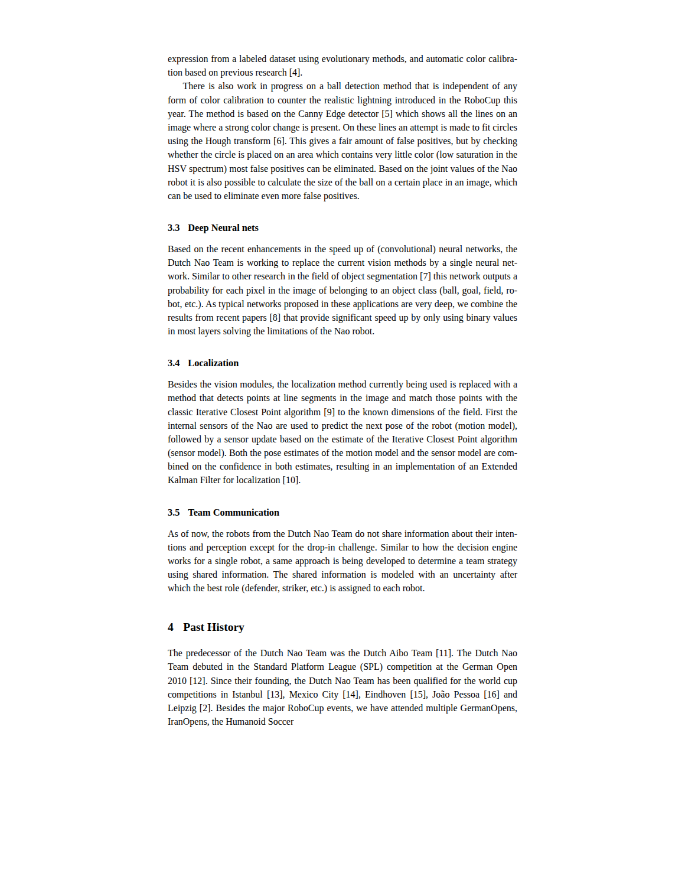expression from a labeled dataset using evolutionary methods, and automatic color calibration based on previous research [4].
There is also work in progress on a ball detection method that is independent of any form of color calibration to counter the realistic lightning introduced in the RoboCup this year. The method is based on the Canny Edge detector [5] which shows all the lines on an image where a strong color change is present. On these lines an attempt is made to fit circles using the Hough transform [6]. This gives a fair amount of false positives, but by checking whether the circle is placed on an area which contains very little color (low saturation in the HSV spectrum) most false positives can be eliminated. Based on the joint values of the Nao robot it is also possible to calculate the size of the ball on a certain place in an image, which can be used to eliminate even more false positives.
3.3 Deep Neural nets
Based on the recent enhancements in the speed up of (convolutional) neural networks, the Dutch Nao Team is working to replace the current vision methods by a single neural network. Similar to other research in the field of object segmentation [7] this network outputs a probability for each pixel in the image of belonging to an object class (ball, goal, field, robot, etc.). As typical networks proposed in these applications are very deep, we combine the results from recent papers [8] that provide significant speed up by only using binary values in most layers solving the limitations of the Nao robot.
3.4 Localization
Besides the vision modules, the localization method currently being used is replaced with a method that detects points at line segments in the image and match those points with the classic Iterative Closest Point algorithm [9] to the known dimensions of the field. First the internal sensors of the Nao are used to predict the next pose of the robot (motion model), followed by a sensor update based on the estimate of the Iterative Closest Point algorithm (sensor model). Both the pose estimates of the motion model and the sensor model are combined on the confidence in both estimates, resulting in an implementation of an Extended Kalman Filter for localization [10].
3.5 Team Communication
As of now, the robots from the Dutch Nao Team do not share information about their intentions and perception except for the drop-in challenge. Similar to how the decision engine works for a single robot, a same approach is being developed to determine a team strategy using shared information. The shared information is modeled with an uncertainty after which the best role (defender, striker, etc.) is assigned to each robot.
4 Past History
The predecessor of the Dutch Nao Team was the Dutch Aibo Team [11]. The Dutch Nao Team debuted in the Standard Platform League (SPL) competition at the German Open 2010 [12]. Since their founding, the Dutch Nao Team has been qualified for the world cup competitions in Istanbul [13], Mexico City [14], Eindhoven [15], João Pessoa [16] and Leipzig [2]. Besides the major RoboCup events, we have attended multiple GermanOpens, IranOpens, the Humanoid Soccer